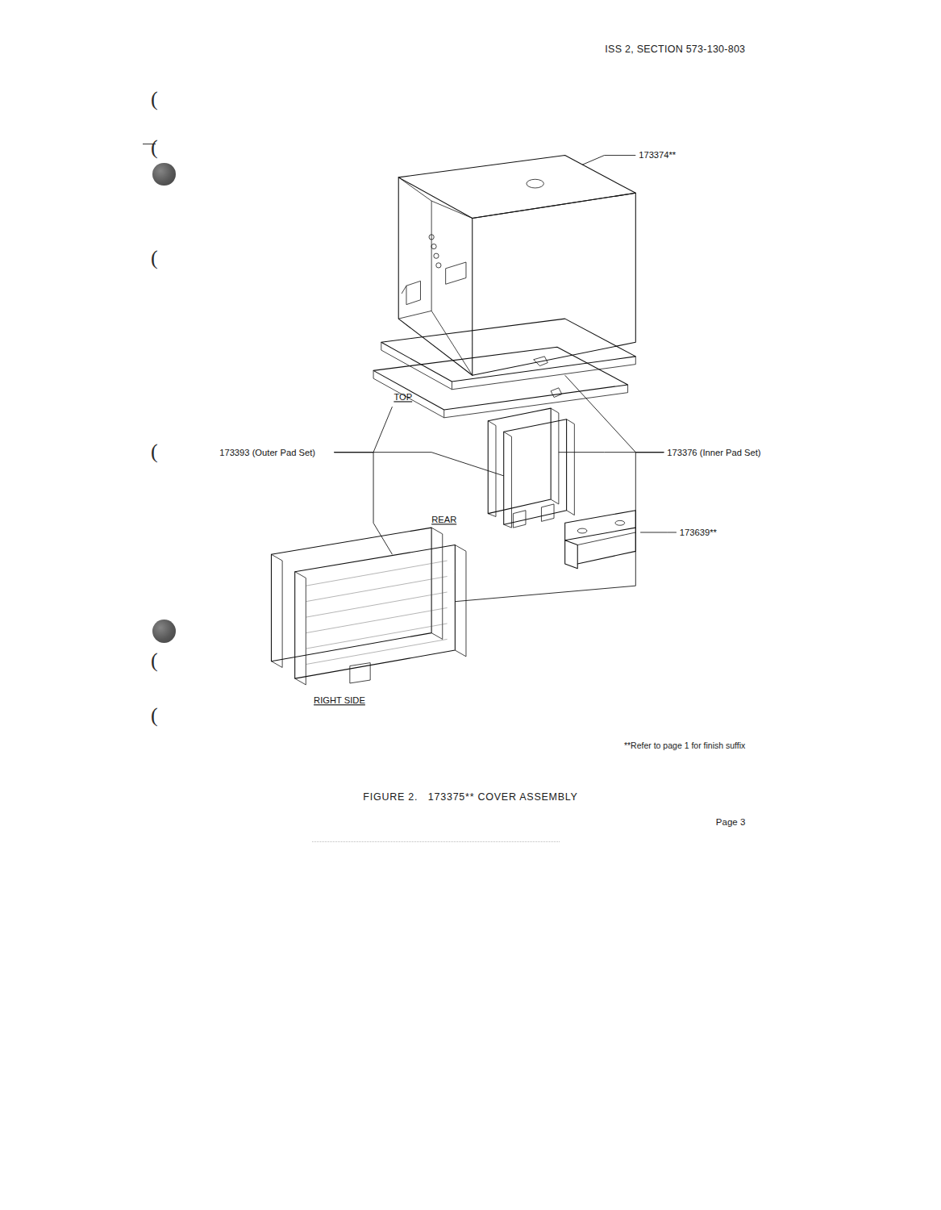ISS 2, SECTION 573-130-803
( (
( (
( (
173374** TOP REAR RIGHT SIDE 173639** 173376 (Inner Pad Set) 173393 (Outer Pad Set)
**Refer to page 1 for finish suffix
FIGURE 2. 173375** COVER ASSEMBLY
Page 3